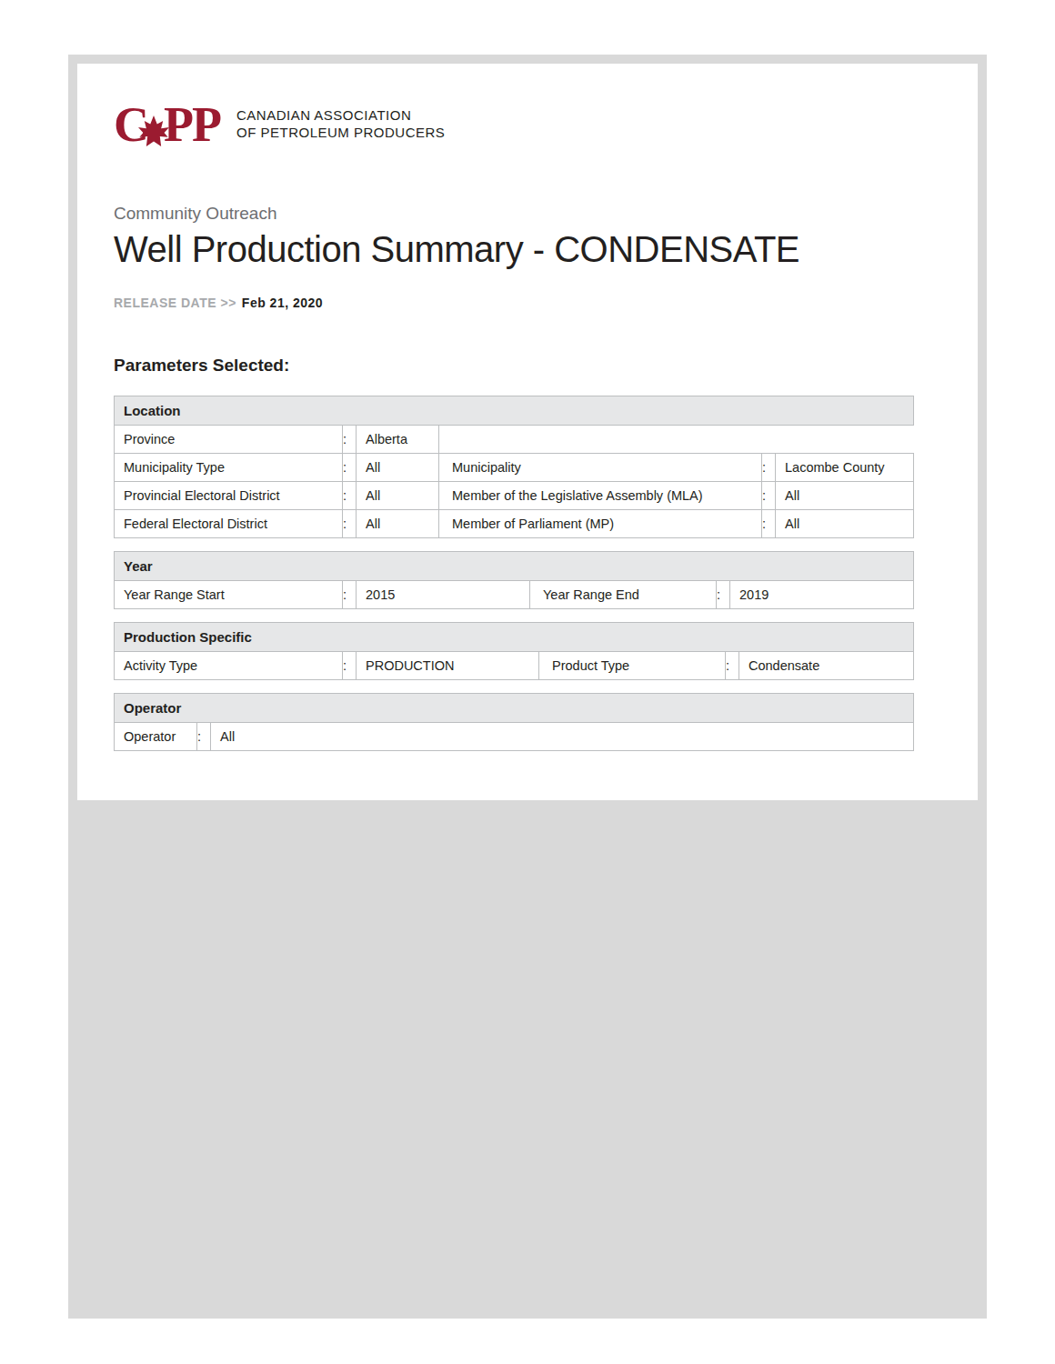C PP
Canadian Association
of Petroleum Producers
Community Outreach
Well Production Summary - CONDENSATE
RELEASE DATE >>Feb 21, 2020
Parameters Selected:
| Location |
| --- |
| Province | : | Alberta | |
| Municipality Type | : | All | Municipality | : | Lacombe County |
| Provincial Electoral District | : | All | Member of the Legislative Assembly (MLA) | : | All |
| Federal Electoral District | : | All | Member of Parliament (MP) | : | All |
| Year |
| --- |
| Year Range Start | : | 2015 | Year Range End | : | 2019 |
| Production Specific |
| --- |
| Activity Type | : | PRODUCTION | Product Type | : | Condensate |
| Operator |
| --- |
| Operator | : | All |